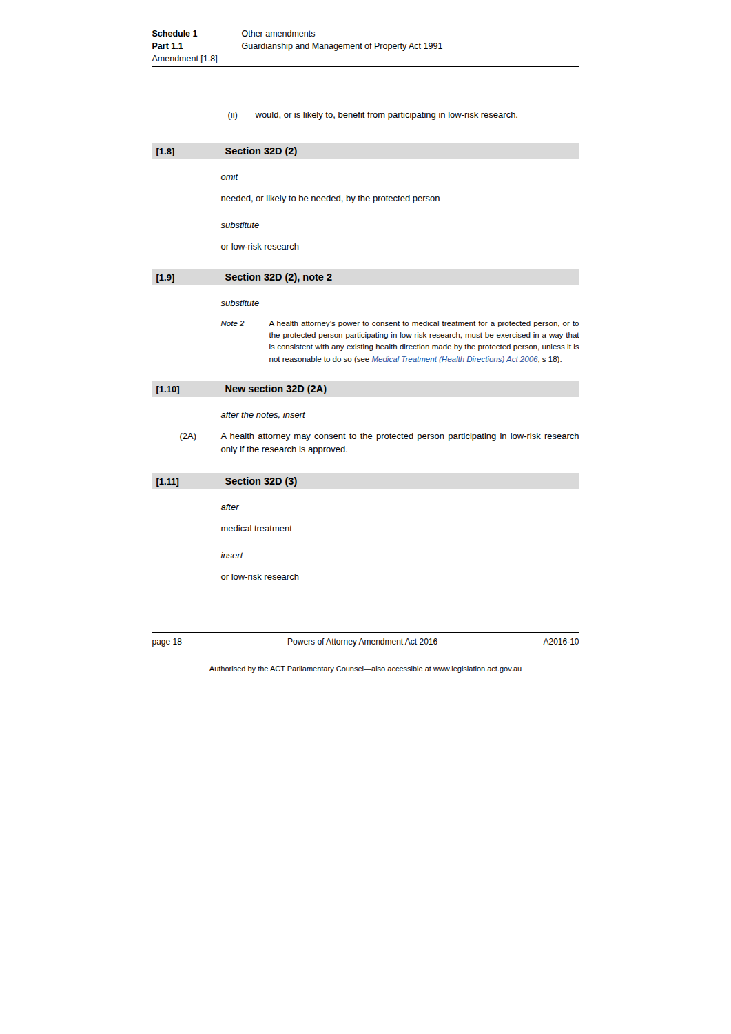Schedule 1
Other amendments
Part 1.1
Guardianship and Management of Property Act 1991
Amendment [1.8]
(ii) would, or is likely to, benefit from participating in low-risk research.
[1.8] Section 32D (2)
omit
needed, or likely to be needed, by the protected person
substitute
or low-risk research
[1.9] Section 32D (2), note 2
substitute
Note 2
A health attorney’s power to consent to medical treatment for a protected person, or to the protected person participating in low-risk research, must be exercised in a way that is consistent with any existing health direction made by the protected person, unless it is not reasonable to do so (see Medical Treatment (Health Directions) Act 2006, s 18).
[1.10] New section 32D (2A)
after the notes, insert
(2A) A health attorney may consent to the protected person participating in low-risk research only if the research is approved.
[1.11] Section 32D (3)
after
medical treatment
insert
or low-risk research
page 18
Powers of Attorney Amendment Act 2016
A2016-10
Authorised by the ACT Parliamentary Counsel—also accessible at www.legislation.act.gov.au